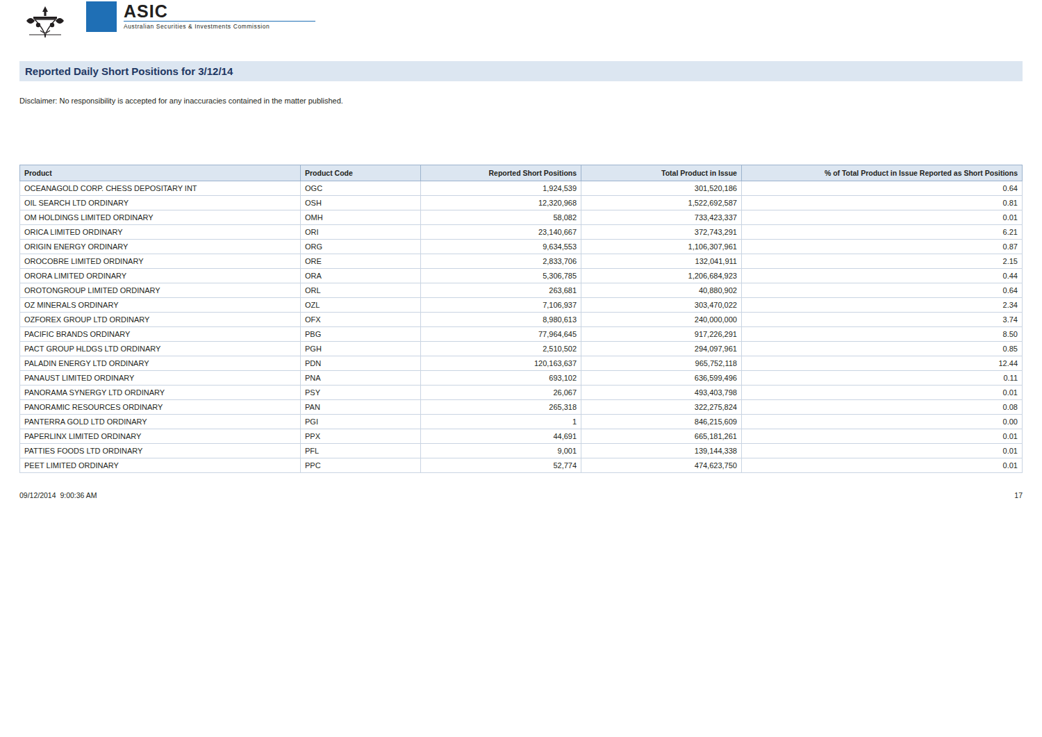ASIC
Australian Securities & Investments Commission
Reported Daily Short Positions for 3/12/14
Disclaimer: No responsibility is accepted for any inaccuracies contained in the matter published.
| Product | Product Code | Reported Short Positions | Total Product in Issue | % of Total Product in Issue Reported as Short Positions |
| --- | --- | --- | --- | --- |
| OCEANAGOLD CORP. CHESS DEPOSITARY INT | OGC | 1,924,539 | 301,520,186 | 0.64 |
| OIL SEARCH LTD ORDINARY | OSH | 12,320,968 | 1,522,692,587 | 0.81 |
| OM HOLDINGS LIMITED ORDINARY | OMH | 58,082 | 733,423,337 | 0.01 |
| ORICA LIMITED ORDINARY | ORI | 23,140,667 | 372,743,291 | 6.21 |
| ORIGIN ENERGY ORDINARY | ORG | 9,634,553 | 1,106,307,961 | 0.87 |
| OROCOBRE LIMITED ORDINARY | ORE | 2,833,706 | 132,041,911 | 2.15 |
| ORORA LIMITED ORDINARY | ORA | 5,306,785 | 1,206,684,923 | 0.44 |
| OROTONGROUP LIMITED ORDINARY | ORL | 263,681 | 40,880,902 | 0.64 |
| OZ MINERALS ORDINARY | OZL | 7,106,937 | 303,470,022 | 2.34 |
| OZFOREX GROUP LTD ORDINARY | OFX | 8,980,613 | 240,000,000 | 3.74 |
| PACIFIC BRANDS ORDINARY | PBG | 77,964,645 | 917,226,291 | 8.50 |
| PACT GROUP HLDGS LTD ORDINARY | PGH | 2,510,502 | 294,097,961 | 0.85 |
| PALADIN ENERGY LTD ORDINARY | PDN | 120,163,637 | 965,752,118 | 12.44 |
| PANAUST LIMITED ORDINARY | PNA | 693,102 | 636,599,496 | 0.11 |
| PANORAMA SYNERGY LTD ORDINARY | PSY | 26,067 | 493,403,798 | 0.01 |
| PANORAMIC RESOURCES ORDINARY | PAN | 265,318 | 322,275,824 | 0.08 |
| PANTERRA GOLD LTD ORDINARY | PGI | 1 | 846,215,609 | 0.00 |
| PAPERLINX LIMITED ORDINARY | PPX | 44,691 | 665,181,261 | 0.01 |
| PATTIES FOODS LTD ORDINARY | PFL | 9,001 | 139,144,338 | 0.01 |
| PEET LIMITED ORDINARY | PPC | 52,774 | 474,623,750 | 0.01 |
09/12/2014 9:00:36 AM 17